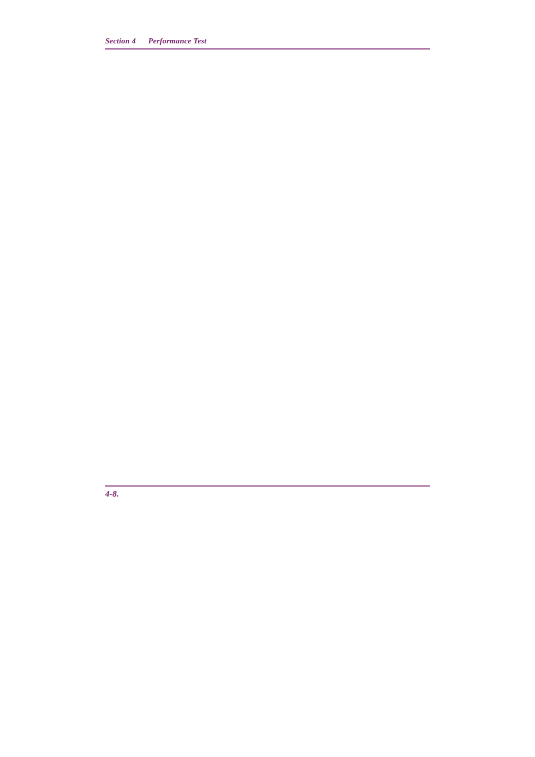Section 4 Performance Test
4-8.